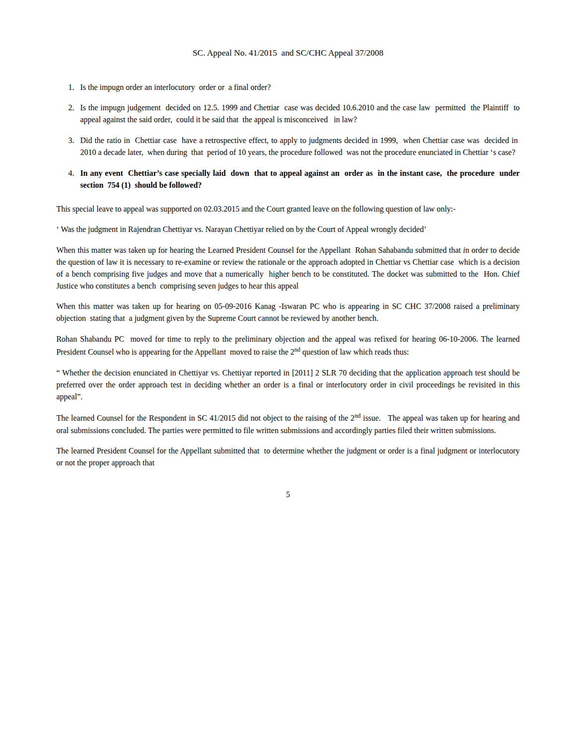SC. Appeal No. 41/2015 and SC/CHC Appeal 37/2008
Is the impugn order an interlocutory order or a final order?
Is the impugn judgement decided on 12.5. 1999 and Chettiar case was decided 10.6.2010 and the case law permitted the Plaintiff to appeal against the said order, could it be said that the appeal is misconceived in law?
Did the ratio in Chettiar case have a retrospective effect, to apply to judgments decided in 1999, when Chettiar case was decided in 2010 a decade later, when during that period of 10 years, the procedure followed was not the procedure enunciated in Chettiar ‘s case?
In any event Chettiar’s case specially laid down that to appeal against an order as in the instant case, the procedure under section 754 (1) should be followed?
This special leave to appeal was supported on 02.03.2015 and the Court granted leave on the following question of law only:-
‘ Was the judgment in Rajendran Chettiyar vs. Narayan Chettiyar relied on by the Court of Appeal wrongly decided’
When this matter was taken up for hearing the Learned President Counsel for the Appellant Rohan Sahabandu submitted that in order to decide the question of law it is necessary to re-examine or review the rationale or the approach adopted in Chettiar vs Chettiar case which is a decision of a bench comprising five judges and move that a numerically higher bench to be constituted. The docket was submitted to the Hon. Chief Justice who constitutes a bench comprising seven judges to hear this appeal
When this matter was taken up for hearing on 05-09-2016 Kanag -Iswaran PC who is appearing in SC CHC 37/2008 raised a preliminary objection stating that a judgment given by the Supreme Court cannot be reviewed by another bench.
Rohan Shabandu PC moved for time to reply to the preliminary objection and the appeal was refixed for hearing 06-10-2006. The learned President Counsel who is appearing for the Appellant moved to raise the 2nd question of law which reads thus:
“ Whether the decision enunciated in Chettiyar vs. Chettiyar reported in [2011] 2 SLR 70 deciding that the application approach test should be preferred over the order approach test in deciding whether an order is a final or interlocutory order in civil proceedings be revisited in this appeal”.
The learned Counsel for the Respondent in SC 41/2015 did not object to the raising of the 2nd issue. The appeal was taken up for hearing and oral submissions concluded. The parties were permitted to file written submissions and accordingly parties filed their written submissions.
The learned President Counsel for the Appellant submitted that to determine whether the judgment or order is a final judgment or interlocutory or not the proper approach that
5